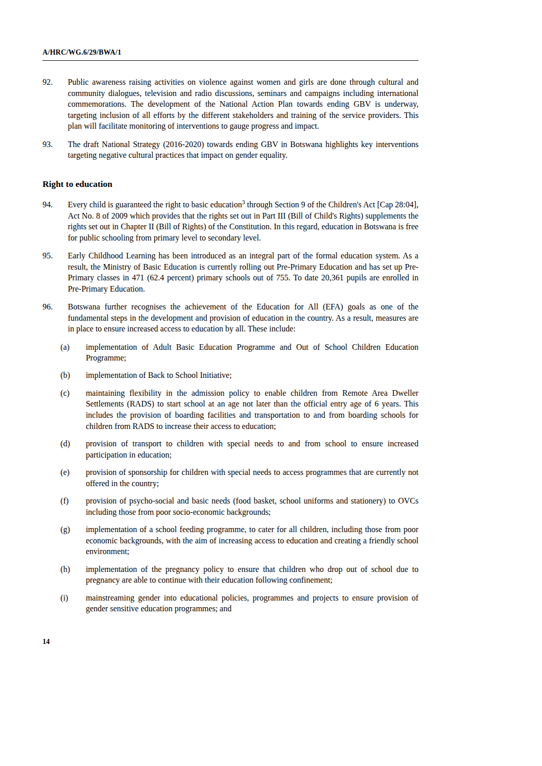A/HRC/WG.6/29/BWA/1
92.
Public awareness raising activities on violence against women and girls are done through cultural and community dialogues, television and radio discussions, seminars and campaigns including international commemorations. The development of the National Action Plan towards ending GBV is underway, targeting inclusion of all efforts by the different stakeholders and training of the service providers. This plan will facilitate monitoring of interventions to gauge progress and impact.
93.
The draft National Strategy (2016-2020) towards ending GBV in Botswana highlights key interventions targeting negative cultural practices that impact on gender equality.
Right to education
94.
Every child is guaranteed the right to basic education3 through Section 9 of the Children's Act [Cap 28:04], Act No. 8 of 2009 which provides that the rights set out in Part III (Bill of Child's Rights) supplements the rights set out in Chapter II (Bill of Rights) of the Constitution. In this regard, education in Botswana is free for public schooling from primary level to secondary level.
95.
Early Childhood Learning has been introduced as an integral part of the formal education system. As a result, the Ministry of Basic Education is currently rolling out Pre-Primary Education and has set up Pre-Primary classes in 471 (62.4 percent) primary schools out of 755. To date 20,361 pupils are enrolled in Pre-Primary Education.
96.
Botswana further recognises the achievement of the Education for All (EFA) goals as one of the fundamental steps in the development and provision of education in the country. As a result, measures are in place to ensure increased access to education by all. These include:
(a) implementation of Adult Basic Education Programme and Out of School Children Education Programme;
(b) implementation of Back to School Initiative;
(c) maintaining flexibility in the admission policy to enable children from Remote Area Dweller Settlements (RADS) to start school at an age not later than the official entry age of 6 years. This includes the provision of boarding facilities and transportation to and from boarding schools for children from RADS to increase their access to education;
(d) provision of transport to children with special needs to and from school to ensure increased participation in education;
(e) provision of sponsorship for children with special needs to access programmes that are currently not offered in the country;
(f) provision of psycho-social and basic needs (food basket, school uniforms and stationery) to OVCs including those from poor socio-economic backgrounds;
(g) implementation of a school feeding programme, to cater for all children, including those from poor economic backgrounds, with the aim of increasing access to education and creating a friendly school environment;
(h) implementation of the pregnancy policy to ensure that children who drop out of school due to pregnancy are able to continue with their education following confinement;
(i) mainstreaming gender into educational policies, programmes and projects to ensure provision of gender sensitive education programmes; and
14